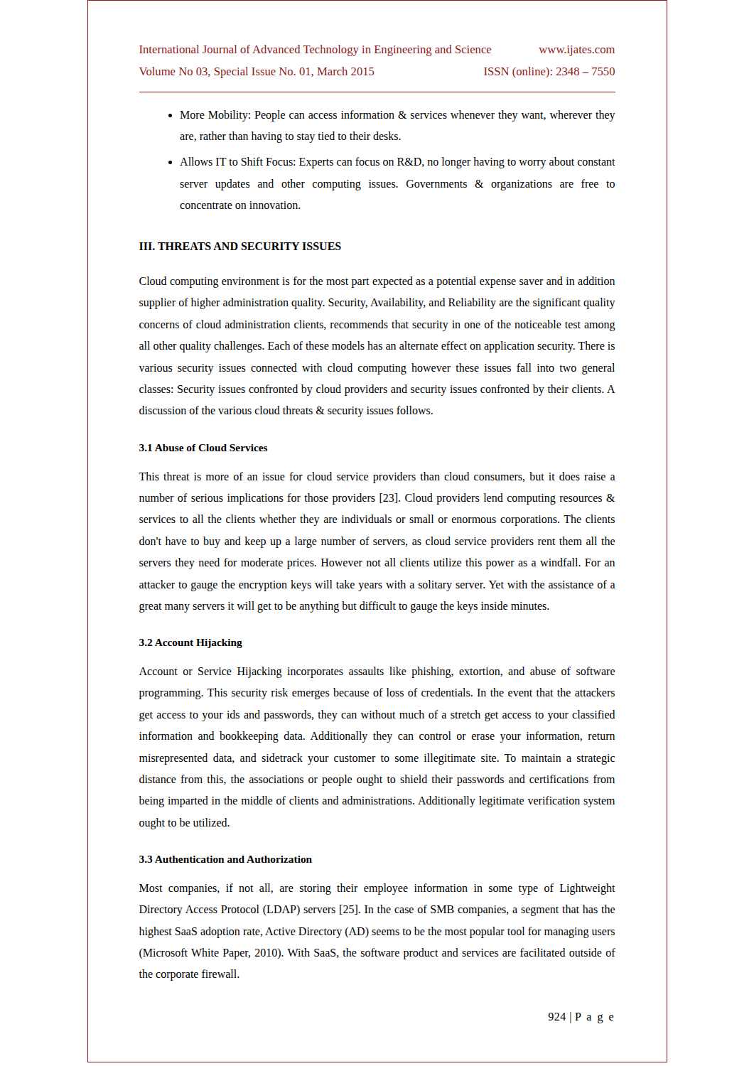International Journal of Advanced Technology in Engineering and Science
www.ijates.com
Volume No 03, Special Issue No. 01, March 2015
ISSN (online): 2348 – 7550
More Mobility: People can access information & services whenever they want, wherever they are, rather than having to stay tied to their desks.
Allows IT to Shift Focus: Experts can focus on R&D, no longer having to worry about constant server updates and other computing issues. Governments & organizations are free to concentrate on innovation.
III. THREATS AND SECURITY ISSUES
Cloud computing environment is for the most part expected as a potential expense saver and in addition supplier of higher administration quality. Security, Availability, and Reliability are the significant quality concerns of cloud administration clients, recommends that security in one of the noticeable test among all other quality challenges. Each of these models has an alternate effect on application security. There is various security issues connected with cloud computing however these issues fall into two general classes: Security issues confronted by cloud providers and security issues confronted by their clients. A discussion of the various cloud threats & security issues follows.
3.1 Abuse of Cloud Services
This threat is more of an issue for cloud service providers than cloud consumers, but it does raise a number of serious implications for those providers [23]. Cloud providers lend computing resources & services to all the clients whether they are individuals or small or enormous corporations. The clients don't have to buy and keep up a large number of servers, as cloud service providers rent them all the servers they need for moderate prices. However not all clients utilize this power as a windfall. For an attacker to gauge the encryption keys will take years with a solitary server. Yet with the assistance of a great many servers it will get to be anything but difficult to gauge the keys inside minutes.
3.2 Account Hijacking
Account or Service Hijacking incorporates assaults like phishing, extortion, and abuse of software programming. This security risk emerges because of loss of credentials. In the event that the attackers get access to your ids and passwords, they can without much of a stretch get access to your classified information and bookkeeping data. Additionally they can control or erase your information, return misrepresented data, and sidetrack your customer to some illegitimate site. To maintain a strategic distance from this, the associations or people ought to shield their passwords and certifications from being imparted in the middle of clients and administrations. Additionally legitimate verification system ought to be utilized.
3.3 Authentication and Authorization
Most companies, if not all, are storing their employee information in some type of Lightweight Directory Access Protocol (LDAP) servers [25]. In the case of SMB companies, a segment that has the highest SaaS adoption rate, Active Directory (AD) seems to be the most popular tool for managing users (Microsoft White Paper, 2010). With SaaS, the software product and services are facilitated outside of the corporate firewall.
924 | P a g e